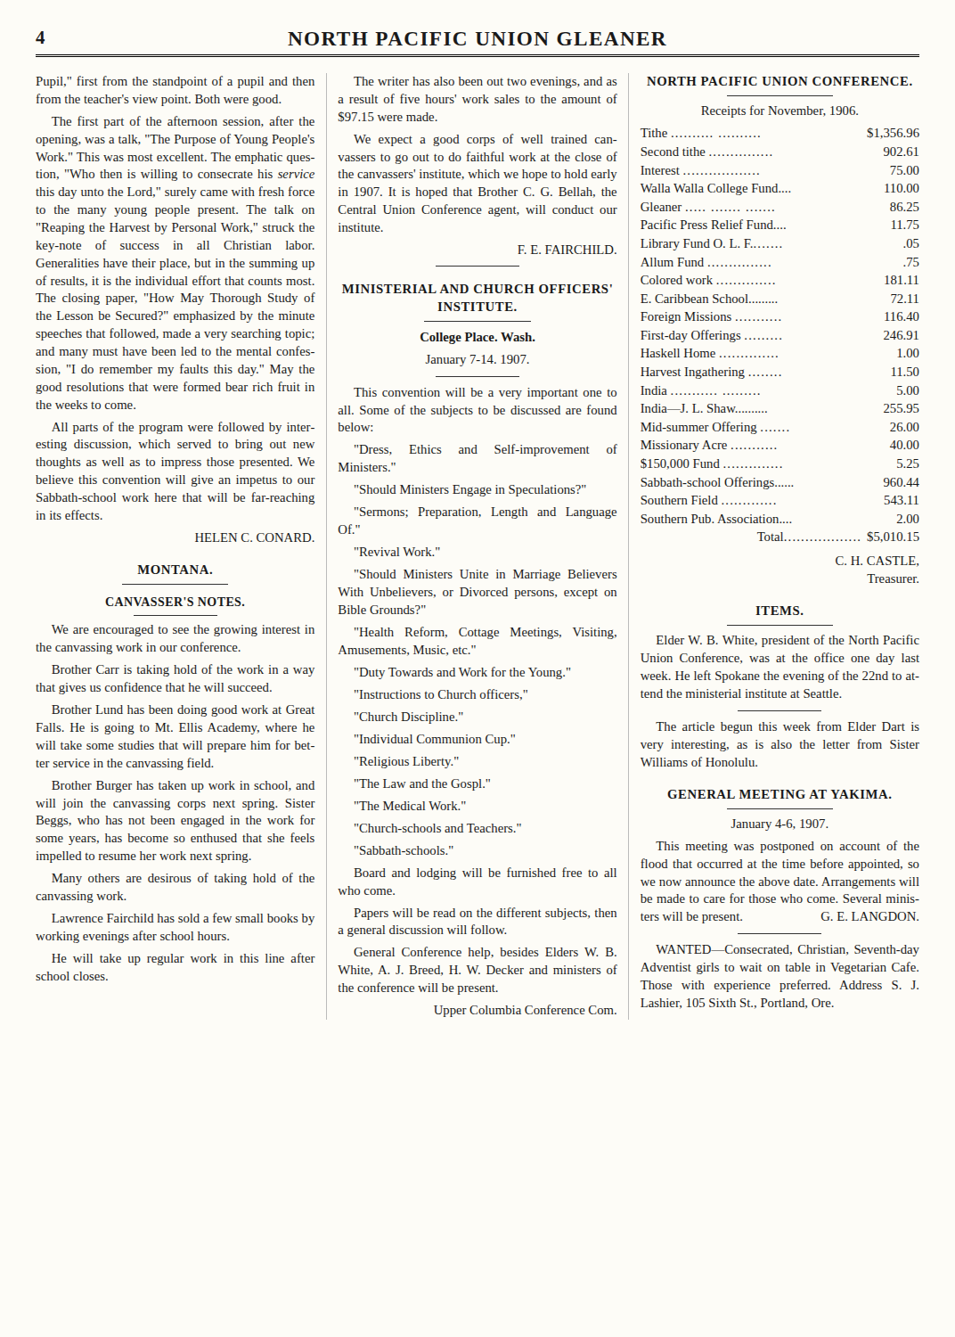4
North Pacific Union Gleaner
Pupil," first from the standpoint of a pupil and then from the teacher's view point. Both were good.
The first part of the afternoon session, after the opening, was a talk, "The Purpose of Young People's Work." This was most excellent. The emphatic question, "Who then is willing to consecrate his service this day unto the Lord," surely came with fresh force to the many young people present. The talk on "Reaping the Harvest by Personal Work," struck the key-note of success in all Christian labor. Generalities have their place, but in the summing up of results, it is the individual effort that counts most. The closing paper, "How May Thorough Study of the Lesson be Secured?" emphasized by the minute speeches that followed, made a very searching topic; and many must have been led to the mental confession, "I do remember my faults this day." May the good resolutions that were formed bear rich fruit in the weeks to come.
All parts of the program were followed by interesting discussion, which served to bring out new thoughts as well as to impress those presented. We believe this convention will give an impetus to our Sabbath-school work here that will be far-reaching in its effects.
HELEN C. CONARD.
Montana.
Canvasser's Notes.
We are encouraged to see the growing interest in the canvassing work in our conference.
Brother Carr is taking hold of the work in a way that gives us confidence that he will succeed.
Brother Lund has been doing good work at Great Falls. He is going to Mt. Ellis Academy, where he will take some studies that will prepare him for better service in the canvassing field.
Brother Burger has taken up work in school, and will join the canvassing corps next spring. Sister Beggs, who has not been engaged in the work for some years, has become so enthused that she feels impelled to resume her work next spring.
Many others are desirous of taking hold of the canvassing work.
Lawrence Fairchild has sold a few small books by working evenings after school hours.
He will take up regular work in this line after school closes.
The writer has also been out two evenings, and as a result of five hours' work sales to the amount of $97.15 were made.
We expect a good corps of well trained canvassers to go out to do faithful work at the close of the canvassers' institute, which we hope to hold early in 1907. It is hoped that Brother C. G. Bellah, the Central Union Conference agent, will conduct our institute.
F. E. FAIRCHILD.
Ministerial and Church Officers' Institute.
College Place. Wash.
January 7-14. 1907.
This convention will be a very important one to all. Some of the subjects to be discussed are found below:
"Dress, Ethics and Self-improvement of Ministers."
"Should Ministers Engage in Speculations?"
"Sermons; Preparation, Length and Language Of."
"Revival Work."
"Should Ministers Unite in Marriage Believers With Unbelievers, or Divorced persons, except on Bible Grounds?"
"Health Reform, Cottage Meetings, Visiting, Amusements, Music, etc."
"Duty Towards and Work for the Young."
"Instructions to Church officers,"
"Church Discipline."
"Individual Communion Cup."
"Religious Liberty."
"The Law and the Gospl."
"The Medical Work."
"Church-schools and Teachers."
"Sabbath-schools."
Board and lodging will be furnished free to all who come.
Papers will be read on the different subjects, then a general discussion will follow.
General Conference help, besides Elders W. B. White, A. J. Breed, H. W. Decker and ministers of the conference will be present.
Upper Columbia Conference Com.
North Pacific Union Conference.
Receipts for November, 1906.
| Tithe .......... .......... | $1,356.96 |
| Second tithe ............... | 902.61 |
| Interest .................. | 75.00 |
| Walla Walla College Fund.... | 110.00 |
| Gleaner ..... ....... ....... | 86.25 |
| Pacific Press Relief Fund.... | 11.75 |
| Library Fund O. L. F. ....... | .05 |
| Allum Fund ............... | .75 |
| Colored work .............. | 181.11 |
| E. Caribbean School......... | 72.11 |
| Foreign Missions ........... | 116.40 |
| First-day Offerings ......... | 246.91 |
| Haskell Home .............. | 1.00 |
| Harvest Ingathering ........ | 11.50 |
| India ........... ......... | 5.00 |
| India—J. L. Shaw.......... | 255.95 |
| Mid-summer Offering ....... | 26.00 |
| Missionary Acre ........... | 40.00 |
| $150,000 Fund .............. | 5.25 |
| Sabbath-school Offerings...... | 960.44 |
| Southern Field ............. | 543.11 |
| Southern Pub. Association.... | 2.00 |
| Total .................. | $5,010.15 |
C. H. CASTLE,
Treasurer.
Items.
Elder W. B. White, president of the North Pacific Union Conference, was at the office one day last week. He left Spokane the evening of the 22nd to attend the ministerial institute at Seattle.
The article begun this week from Elder Dart is very interesting, as is also the letter from Sister Williams of Honolulu.
General Meeting at Yakima.
January 4-6, 1907.
This meeting was postponed on account of the flood that occurred at the time before appointed, so we now announce the above date. Arrangements will be made to care for those who come. Several ministers will be present. G. E. LANGDON.
WANTED—Consecrated, Christian, Seventh-day Adventist girls to wait on table in Vegetarian Cafe. Those with experience preferred. Address S. J. Lashier, 105 Sixth St., Portland, Ore.